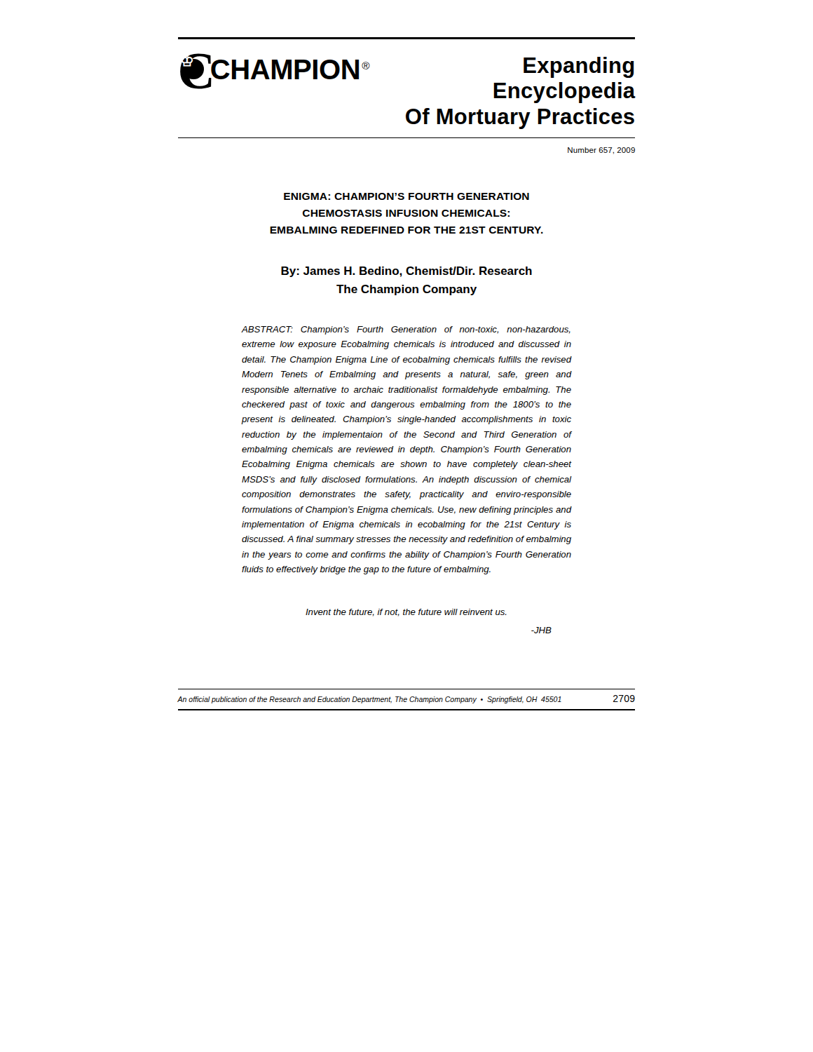C♔ CHAMPION®
Expanding Encyclopedia
Of Mortuary Practices
Number 657, 2009
ENIGMA: CHAMPION’S FOURTH GENERATION
CHEMOSTASIS INFUSION CHEMICALS:
EMBALMING REDEFINED FOR THE 21ST CENTURY.
By: James H. Bedino, Chemist/Dir. Research
The Champion Company
ABSTRACT: Champion’s Fourth Generation of non-toxic, non-hazardous, extreme low exposure Ecobalming chemicals is introduced and discussed in detail. The Champion Enigma Line of ecobalming chemicals fulfills the revised Modern Tenets of Embalming and presents a natural, safe, green and responsible alternative to archaic traditionalist formaldehyde embalming. The checkered past of toxic and dangerous embalming from the 1800’s to the present is delineated. Champion’s single-handed accomplishments in toxic reduction by the implementaion of the Second and Third Generation of embalming chemicals are reviewed in depth. Champion’s Fourth Generation Ecobalming Enigma chemicals are shown to have completely clean-sheet MSDS’s and fully disclosed formulations. An indepth discussion of chemical composition demonstrates the safety, practicality and enviro-responsible formulations of Champion’s Enigma chemicals. Use, new defining principles and implementation of Enigma chemicals in ecobalming for the 21st Century is discussed. A final summary stresses the necessity and redefinition of embalming in the years to come and confirms the ability of Champion’s Fourth Generation fluids to effectively bridge the gap to the future of embalming.
Invent the future, if not, the future will reinvent us. -JHB
An official publication of the Research and Education Department, The Champion Company • Springfield, OH 45501 2709